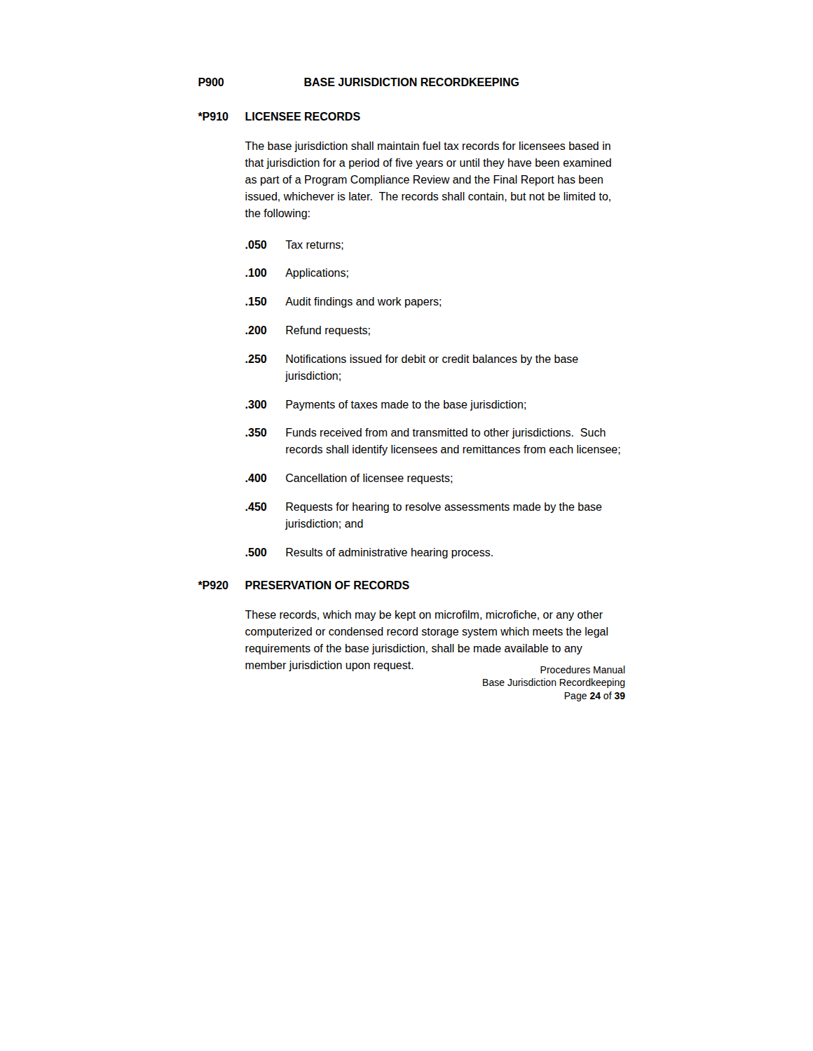P900 BASE JURISDICTION RECORDKEEPING
*P910 LICENSEE RECORDS
The base jurisdiction shall maintain fuel tax records for licensees based in that jurisdiction for a period of five years or until they have been examined as part of a Program Compliance Review and the Final Report has been issued, whichever is later. The records shall contain, but not be limited to, the following:
.050 Tax returns;
.100 Applications;
.150 Audit findings and work papers;
.200 Refund requests;
.250 Notifications issued for debit or credit balances by the base jurisdiction;
.300 Payments of taxes made to the base jurisdiction;
.350 Funds received from and transmitted to other jurisdictions. Such records shall identify licensees and remittances from each licensee;
.400 Cancellation of licensee requests;
.450 Requests for hearing to resolve assessments made by the base jurisdiction; and
.500 Results of administrative hearing process.
*P920 PRESERVATION OF RECORDS
These records, which may be kept on microfilm, microfiche, or any other computerized or condensed record storage system which meets the legal requirements of the base jurisdiction, shall be made available to any member jurisdiction upon request.
Procedures Manual
Base Jurisdiction Recordkeeping
Page 24 of 39